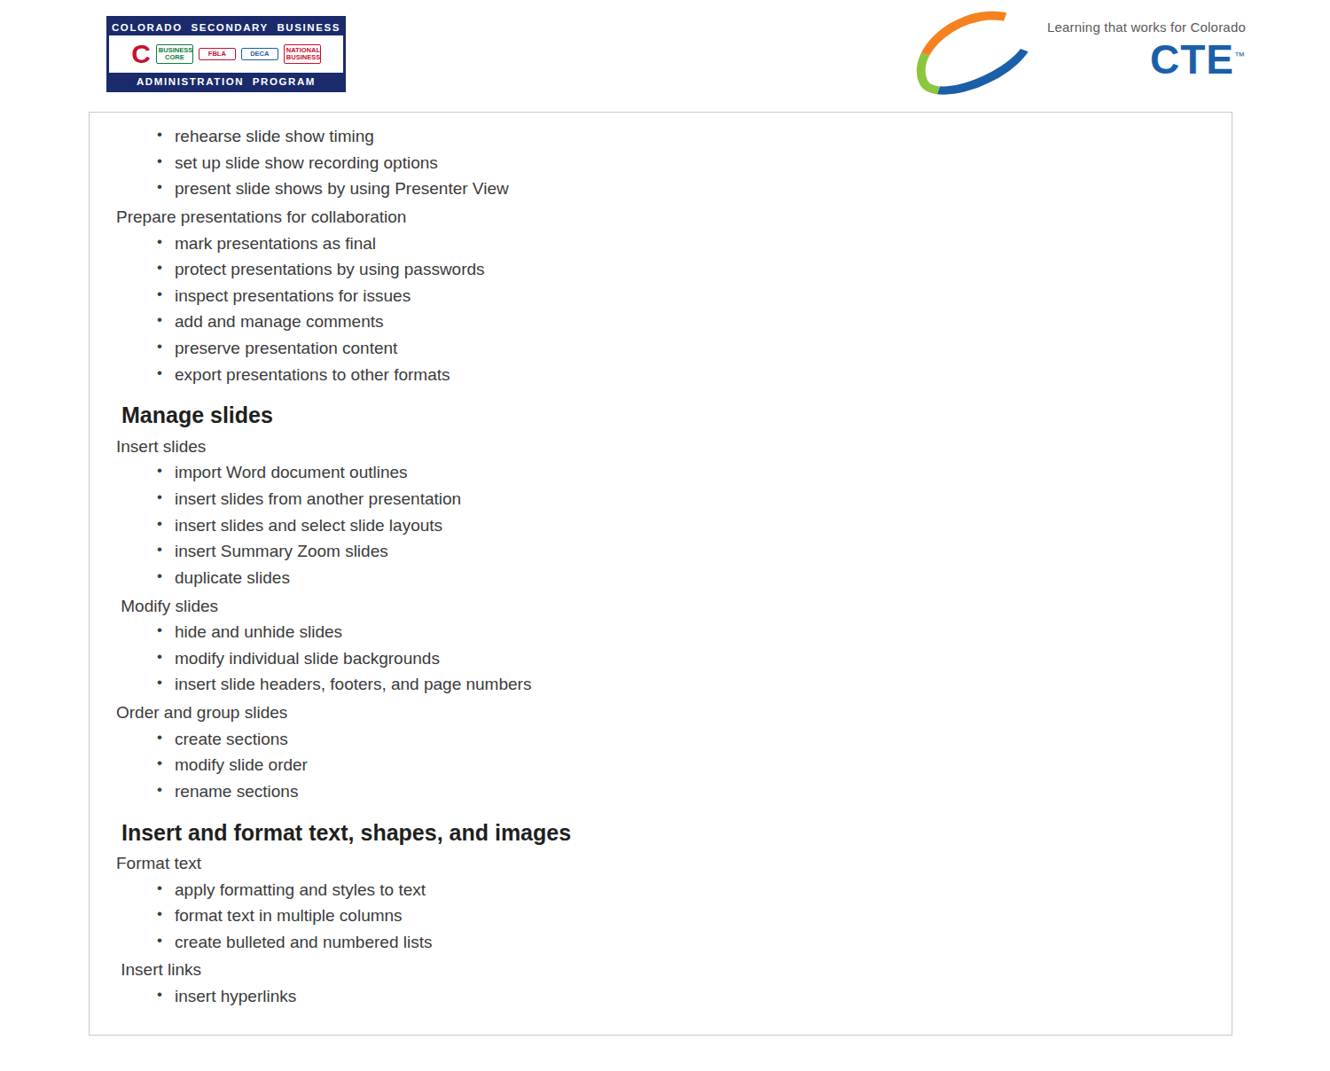COLORADO SECONDARY BUSINESS
C BUSINESS
CORE FBLA DECA NATIONAL
BUSINESS
ADMINISTRATION PROGRAM
Learning that works for Colorado
CTE™
rehearse slide show timing
set up slide show recording options
present slide shows by using Presenter View
Prepare presentations for collaboration
mark presentations as final
protect presentations by using passwords
inspect presentations for issues
add and manage comments
preserve presentation content
export presentations to other formats
Manage slides
Insert slides
import Word document outlines
insert slides from another presentation
insert slides and select slide layouts
insert Summary Zoom slides
duplicate slides
Modify slides
hide and unhide slides
modify individual slide backgrounds
insert slide headers, footers, and page numbers
Order and group slides
create sections
modify slide order
rename sections
Insert and format text, shapes, and images
Format text
apply formatting and styles to text
format text in multiple columns
create bulleted and numbered lists
Insert links
insert hyperlinks